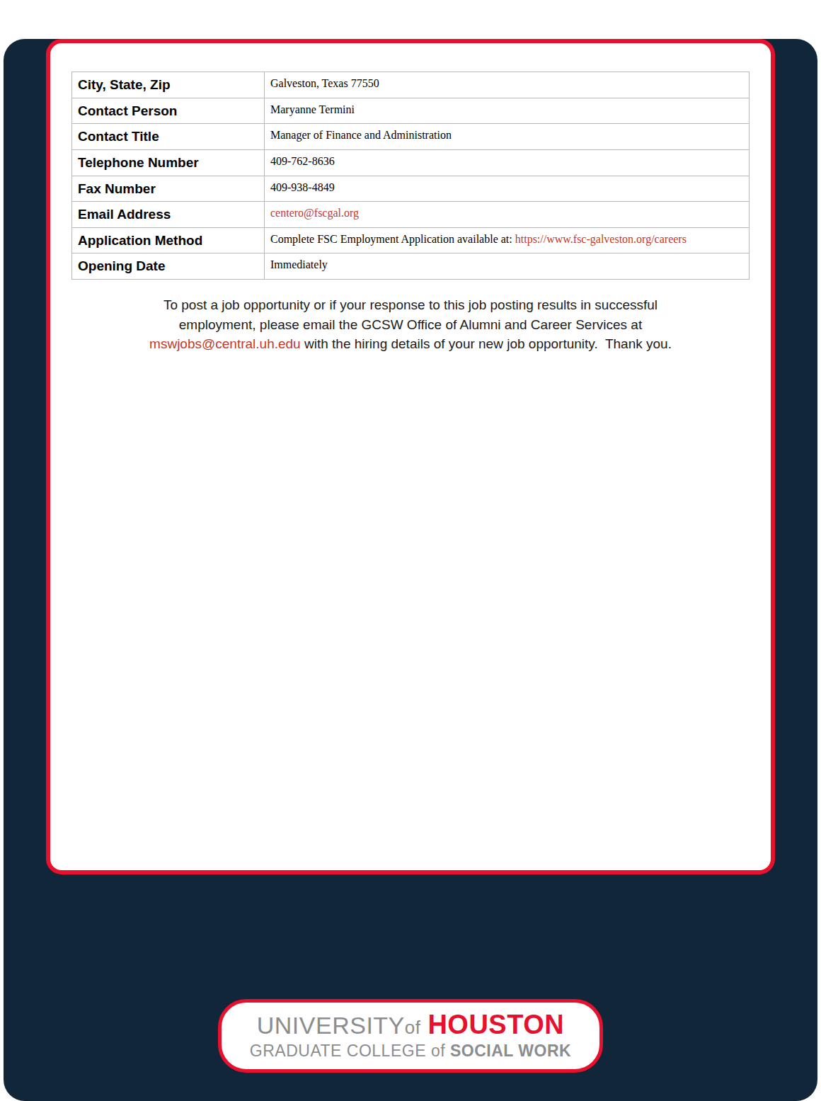| City, State, Zip | Galveston, Texas 77550 |
| Contact Person | Maryanne Termini |
| Contact Title | Manager of Finance and Administration |
| Telephone Number | 409-762-8636 |
| Fax Number | 409-938-4849 |
| Email Address | centero@fscgal.org |
| Application Method | Complete FSC Employment Application available at: https://www.fsc-galveston.org/careers |
| Opening Date | Immediately |
To post a job opportunity or if your response to this job posting results in successful employment, please email the GCSW Office of Alumni and Career Services at mswjobs@central.uh.edu with the hiring details of your new job opportunity. Thank you.
UNIVERSITYof HOUSTON
GRADUATE COLLEGE of SOCIAL WORK